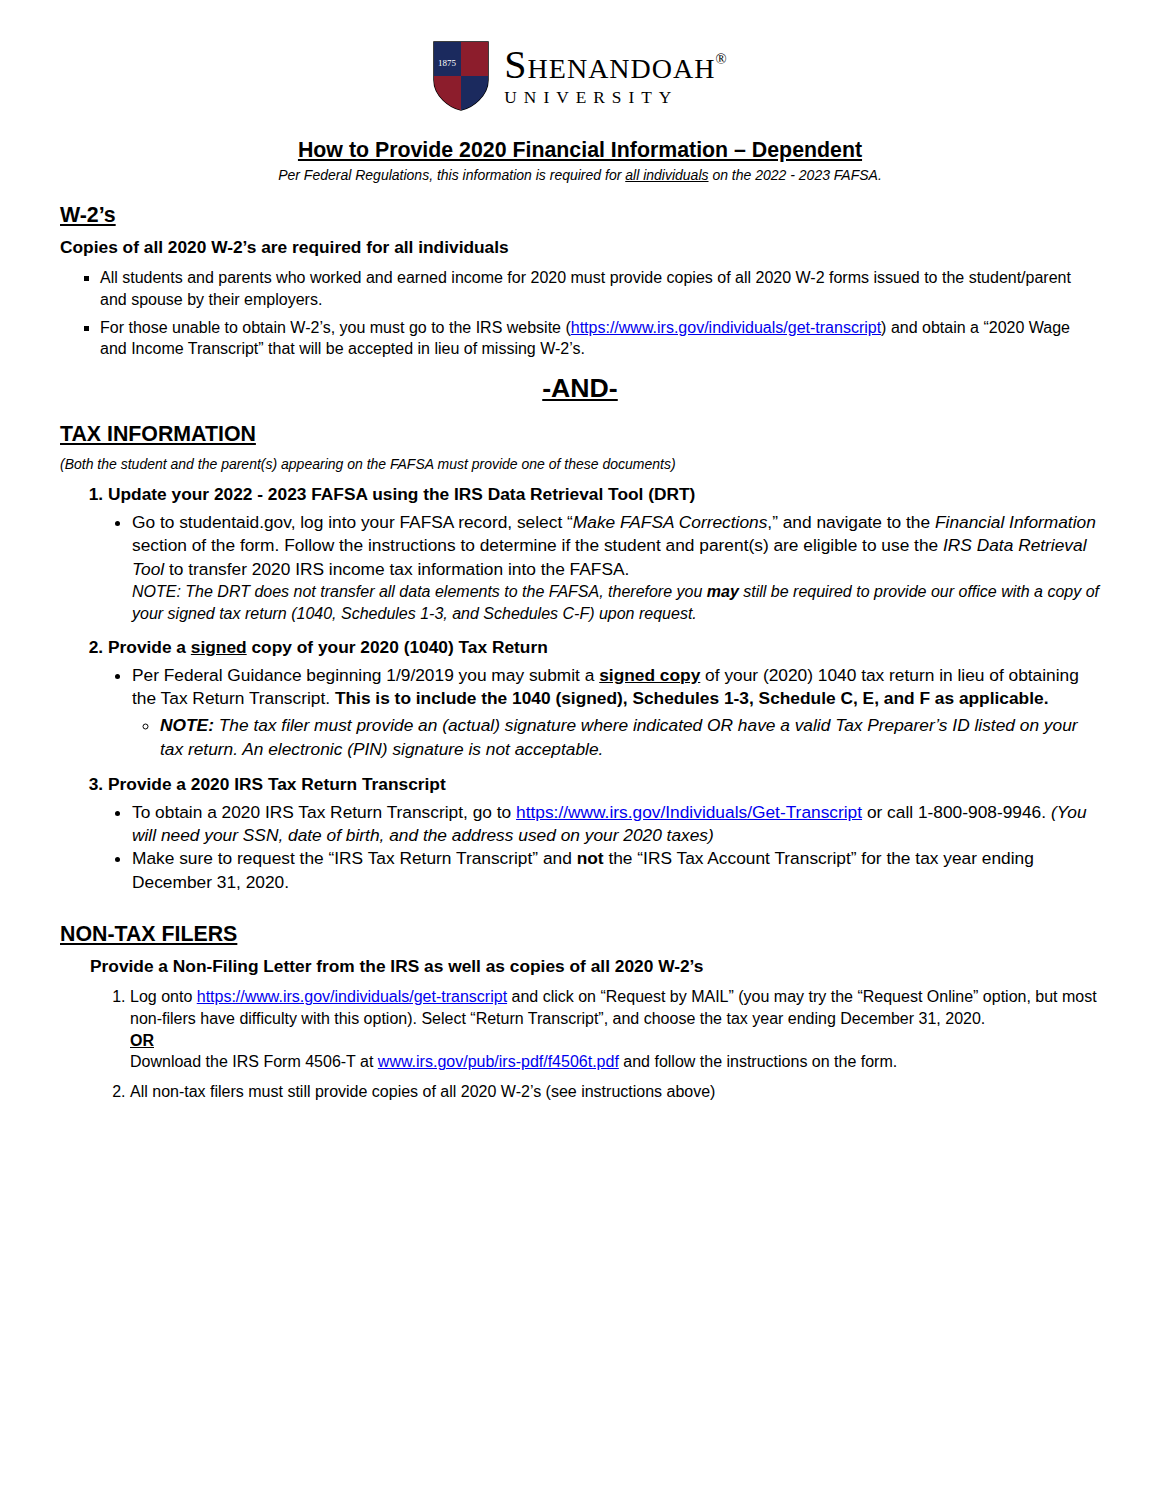1875
Shenandoah®
UNIVERSITY
How to Provide 2020 Financial Information – Dependent
Per Federal Regulations, this information is required for all individuals on the 2022 - 2023 FAFSA.
W-2’s
Copies of all 2020 W-2’s are required for all individuals
All students and parents who worked and earned income for 2020 must provide copies of all 2020 W-2 forms issued to the student/parent and spouse by their employers.
For those unable to obtain W-2’s, you must go to the IRS website (https://www.irs.gov/individuals/get-transcript) and obtain a “2020 Wage and Income Transcript” that will be accepted in lieu of missing W-2’s.
-AND-
TAX INFORMATION
(Both the student and the parent(s) appearing on the FAFSA must provide one of these documents)
Update your 2022 - 2023 FAFSA using the IRS Data Retrieval Tool (DRT)
Go to studentaid.gov, log into your FAFSA record, select “Make FAFSA Corrections,” and navigate to the Financial Information section of the form. Follow the instructions to determine if the student and parent(s) are eligible to use the IRS Data Retrieval Tool to transfer 2020 IRS income tax information into the FAFSA.
NOTE: The DRT does not transfer all data elements to the FAFSA, therefore you may still be required to provide our office with a copy of your signed tax return (1040, Schedules 1-3, and Schedules C-F) upon request.
Provide a signed copy of your 2020 (1040) Tax Return
Per Federal Guidance beginning 1/9/2019 you may submit a signed copy of your (2020) 1040 tax return in lieu of obtaining the Tax Return Transcript. This is to include the 1040 (signed), Schedules 1-3, Schedule C, E, and F as applicable.
NOTE: The tax filer must provide an (actual) signature where indicated OR have a valid Tax Preparer’s ID listed on your tax return. An electronic (PIN) signature is not acceptable.
Provide a 2020 IRS Tax Return Transcript
To obtain a 2020 IRS Tax Return Transcript, go to https://www.irs.gov/Individuals/Get-Transcript or call 1-800-908-9946. (You will need your SSN, date of birth, and the address used on your 2020 taxes)
Make sure to request the “IRS Tax Return Transcript” and not the “IRS Tax Account Transcript” for the tax year ending December 31, 2020.
NON-TAX FILERS
Provide a Non-Filing Letter from the IRS as well as copies of all 2020 W-2’s
Log onto https://www.irs.gov/individuals/get-transcript and click on “Request by MAIL” (you may try the “Request Online” option, but most non-filers have difficulty with this option). Select “Return Transcript”, and choose the tax year ending December 31, 2020. OR Download the IRS Form 4506-T at www.irs.gov/pub/irs-pdf/f4506t.pdf and follow the instructions on the form.
All non-tax filers must still provide copies of all 2020 W-2’s (see instructions above)